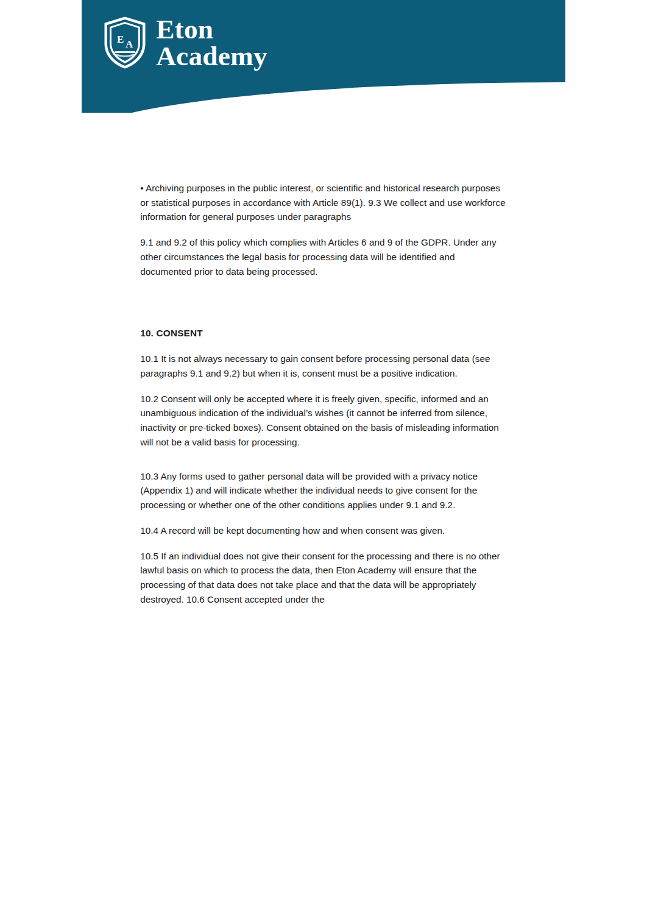E A
Eton Academy
• Reasons of public interest in the area of public health.
• Archiving purposes in the public interest, or scientific and historical research purposes or statistical purposes in accordance with Article 89(1). 9.3 We collect and use workforce information for general purposes under paragraphs
9.1 and 9.2 of this policy which complies with Articles 6 and 9 of the GDPR. Under any other circumstances the legal basis for processing data will be identified and documented prior to data being processed.
10. CONSENT
10.1 It is not always necessary to gain consent before processing personal data (see paragraphs 9.1 and 9.2) but when it is, consent must be a positive indication.
10.2 Consent will only be accepted where it is freely given, specific, informed and an unambiguous indication of the individual’s wishes (it cannot be inferred from silence, inactivity or pre-ticked boxes). Consent obtained on the basis of misleading information will not be a valid basis for processing.
10.3 Any forms used to gather personal data will be provided with a privacy notice (Appendix 1) and will indicate whether the individual needs to give consent for the processing or whether one of the other conditions applies under 9.1 and 9.2.
10.4 A record will be kept documenting how and when consent was given.
10.5 If an individual does not give their consent for the processing and there is no other lawful basis on which to process the data, then Eton Academy will ensure that the processing of that data does not take place and that the data will be appropriately destroyed. 10.6 Consent accepted under the